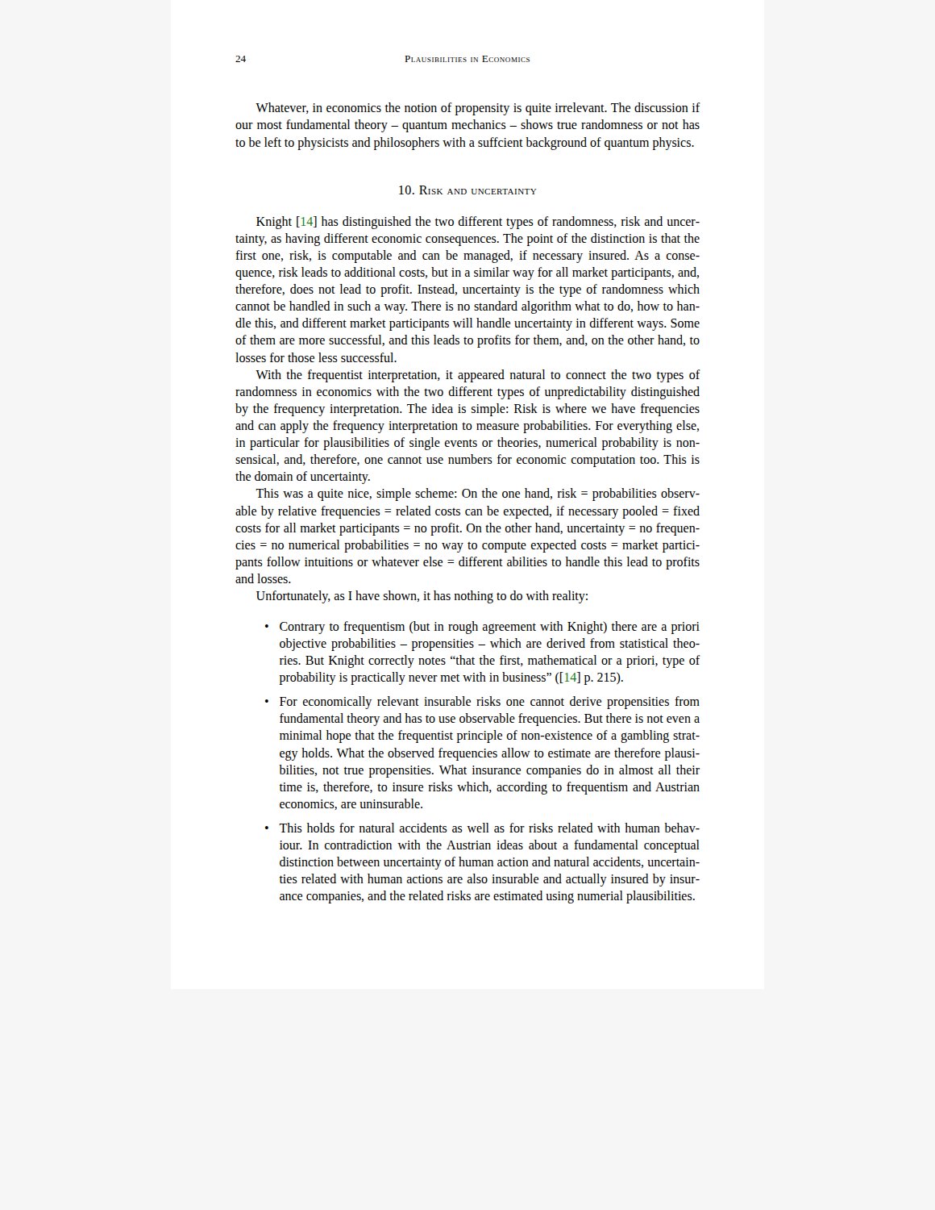24 Plausibilities in Economics
Whatever, in economics the notion of propensity is quite irrelevant. The discussion if our most fundamental theory – quantum mechanics – shows true randomness or not has to be left to physicists and philosophers with a suffcient background of quantum physics.
10. Risk and uncertainty
Knight [14] has distinguished the two different types of randomness, risk and uncertainty, as having different economic consequences. The point of the distinction is that the first one, risk, is computable and can be managed, if necessary insured. As a consequence, risk leads to additional costs, but in a similar way for all market participants, and, therefore, does not lead to profit. Instead, uncertainty is the type of randomness which cannot be handled in such a way. There is no standard algorithm what to do, how to handle this, and different market participants will handle uncertainty in different ways. Some of them are more successful, and this leads to profits for them, and, on the other hand, to losses for those less successful.
With the frequentist interpretation, it appeared natural to connect the two types of randomness in economics with the two different types of unpredictability distinguished by the frequency interpretation. The idea is simple: Risk is where we have frequencies and can apply the frequency interpretation to measure probabilities. For everything else, in particular for plausibilities of single events or theories, numerical probability is nonsensical, and, therefore, one cannot use numbers for economic computation too. This is the domain of uncertainty.
This was a quite nice, simple scheme: On the one hand, risk = probabilities observable by relative frequencies = related costs can be expected, if necessary pooled = fixed costs for all market participants = no profit. On the other hand, uncertainty = no frequencies = no numerical probabilities = no way to compute expected costs = market participants follow intuitions or whatever else = different abilities to handle this lead to profits and losses.
Unfortunately, as I have shown, it has nothing to do with reality:
Contrary to frequentism (but in rough agreement with Knight) there are a priori objective probabilities – propensities – which are derived from statistical theories. But Knight correctly notes “that the first, mathematical or a priori, type of probability is practically never met with in business” ([14] p. 215).
For economically relevant insurable risks one cannot derive propensities from fundamental theory and has to use observable frequencies. But there is not even a minimal hope that the frequentist principle of non-existence of a gambling strategy holds. What the observed frequencies allow to estimate are therefore plausibilities, not true propensities. What insurance companies do in almost all their time is, therefore, to insure risks which, according to frequentism and Austrian economics, are uninsurable.
This holds for natural accidents as well as for risks related with human behaviour. In contradiction with the Austrian ideas about a fundamental conceptual distinction between uncertainty of human action and natural accidents, uncertainties related with human actions are also insurable and actually insured by insurance companies, and the related risks are estimated using numerial plausibilities.